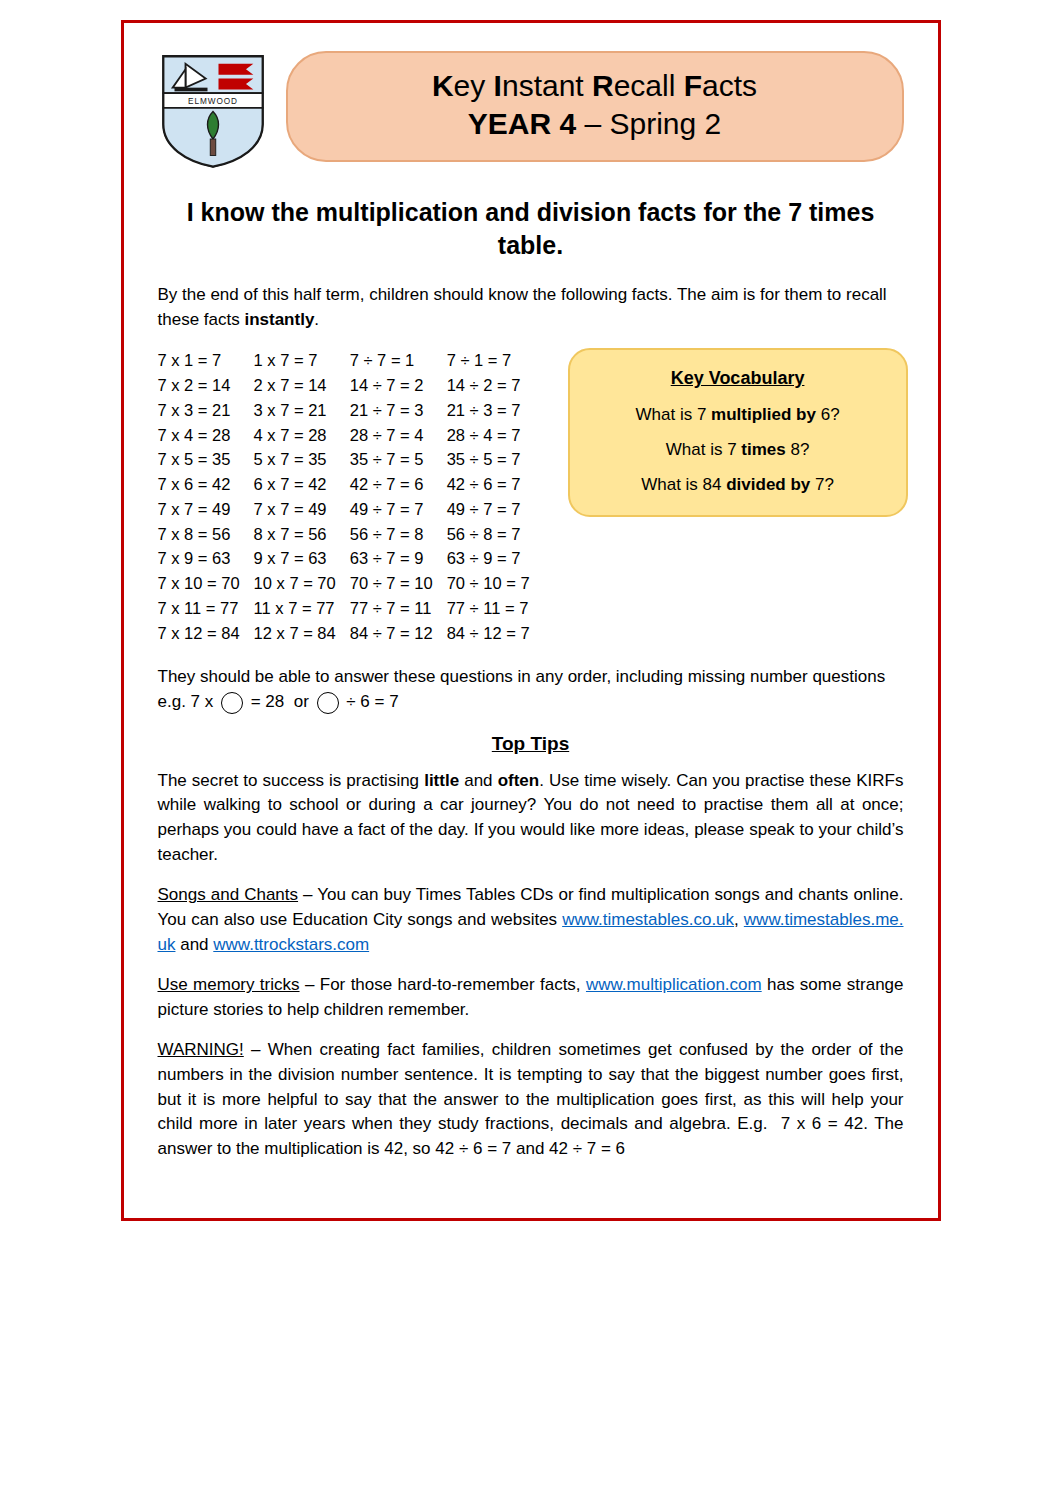ELMWOOD
Key Instant Recall Facts
YEAR 4 – Spring 2
I know the multiplication and division facts for the 7 times table.
By the end of this half term, children should know the following facts. The aim is for them to recall these facts instantly.
| 7 x 1 = 7 | 1 x 7 = 7 | 7 ÷ 7 = 1 | 7 ÷ 1 = 7 |
| 7 x 2 = 14 | 2 x 7 = 14 | 14 ÷ 7 = 2 | 14 ÷ 2 = 7 |
| 7 x 3 = 21 | 3 x 7 = 21 | 21 ÷ 7 = 3 | 21 ÷ 3 = 7 |
| 7 x 4 = 28 | 4 x 7 = 28 | 28 ÷ 7 = 4 | 28 ÷ 4 = 7 |
| 7 x 5 = 35 | 5 x 7 = 35 | 35 ÷ 7 = 5 | 35 ÷ 5 = 7 |
| 7 x 6 = 42 | 6 x 7 = 42 | 42 ÷ 7 = 6 | 42 ÷ 6 = 7 |
| 7 x 7 = 49 | 7 x 7 = 49 | 49 ÷ 7 = 7 | 49 ÷ 7 = 7 |
| 7 x 8 = 56 | 8 x 7 = 56 | 56 ÷ 7 = 8 | 56 ÷ 8 = 7 |
| 7 x 9 = 63 | 9 x 7 = 63 | 63 ÷ 7 = 9 | 63 ÷ 9 = 7 |
| 7 x 10 = 70 | 10 x 7 = 70 | 70 ÷ 7 = 10 | 70 ÷ 10 = 7 |
| 7 x 11 = 77 | 11 x 7 = 77 | 77 ÷ 7 = 11 | 77 ÷ 11 = 7 |
| 7 x 12 = 84 | 12 x 7 = 84 | 84 ÷ 7 = 12 | 84 ÷ 12 = 7 |
Key Vocabulary
What is 7 multiplied by 6?
What is 7 times 8?
What is 84 divided by 7?
They should be able to answer these questions in any order, including missing number questions e.g. 7 x = 28 or ÷ 6 = 7
Top Tips
The secret to success is practising little and often. Use time wisely. Can you practise these KIRFs while walking to school or during a car journey? You do not need to practise them all at once; perhaps you could have a fact of the day. If you would like more ideas, please speak to your child’s teacher.
Songs and Chants – You can buy Times Tables CDs or find multiplication songs and chants online. You can also use Education City songs and websites www.timestables.co.uk, www.timestables.me.uk and www.ttrockstars.com
Use memory tricks – For those hard-to-remember facts, www.multiplication.com has some strange picture stories to help children remember.
WARNING! – When creating fact families, children sometimes get confused by the order of the numbers in the division number sentence. It is tempting to say that the biggest number goes first, but it is more helpful to say that the answer to the multiplication goes first, as this will help your child more in later years when they study fractions, decimals and algebra. E.g. 7 x 6 = 42. The answer to the multiplication is 42, so 42 ÷ 6 = 7 and 42 ÷ 7 = 6